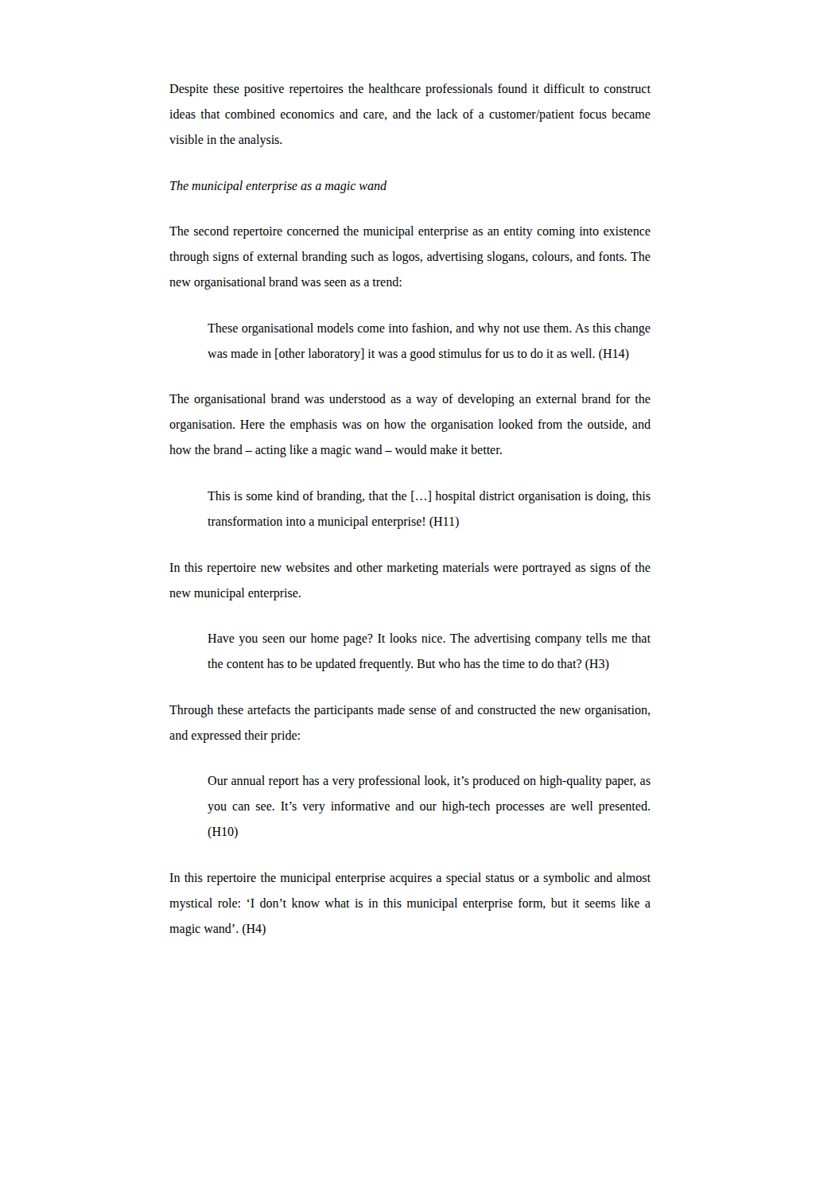Despite these positive repertoires the healthcare professionals found it difficult to construct ideas that combined economics and care, and the lack of a customer/patient focus became visible in the analysis.
The municipal enterprise as a magic wand
The second repertoire concerned the municipal enterprise as an entity coming into existence through signs of external branding such as logos, advertising slogans, colours, and fonts. The new organisational brand was seen as a trend:
These organisational models come into fashion, and why not use them. As this change was made in [other laboratory] it was a good stimulus for us to do it as well. (H14)
The organisational brand was understood as a way of developing an external brand for the organisation. Here the emphasis was on how the organisation looked from the outside, and how the brand – acting like a magic wand – would make it better.
This is some kind of branding, that the […] hospital district organisation is doing, this transformation into a municipal enterprise! (H11)
In this repertoire new websites and other marketing materials were portrayed as signs of the new municipal enterprise.
Have you seen our home page? It looks nice. The advertising company tells me that the content has to be updated frequently. But who has the time to do that? (H3)
Through these artefacts the participants made sense of and constructed the new organisation, and expressed their pride:
Our annual report has a very professional look, it’s produced on high-quality paper, as you can see. It’s very informative and our high-tech processes are well presented. (H10)
In this repertoire the municipal enterprise acquires a special status or a symbolic and almost mystical role: ‘I don’t know what is in this municipal enterprise form, but it seems like a magic wand’. (H4)